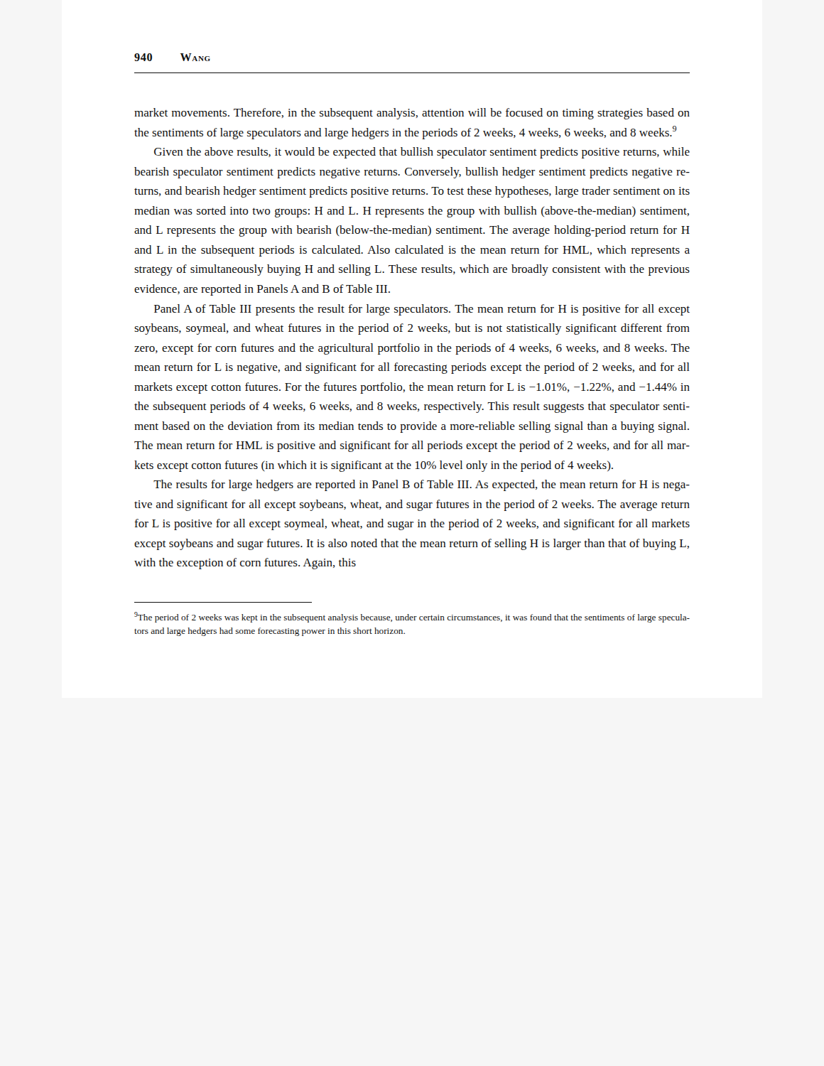940 Wang
market movements. Therefore, in the subsequent analysis, attention will be focused on timing strategies based on the sentiments of large speculators and large hedgers in the periods of 2 weeks, 4 weeks, 6 weeks, and 8 weeks.9
Given the above results, it would be expected that bullish speculator sentiment predicts positive returns, while bearish speculator sentiment predicts negative returns. Conversely, bullish hedger sentiment predicts negative returns, and bearish hedger sentiment predicts positive returns. To test these hypotheses, large trader sentiment on its median was sorted into two groups: H and L. H represents the group with bullish (above-the-median) sentiment, and L represents the group with bearish (below-the-median) sentiment. The average holding-period return for H and L in the subsequent periods is calculated. Also calculated is the mean return for HML, which represents a strategy of simultaneously buying H and selling L. These results, which are broadly consistent with the previous evidence, are reported in Panels A and B of Table III.
Panel A of Table III presents the result for large speculators. The mean return for H is positive for all except soybeans, soymeal, and wheat futures in the period of 2 weeks, but is not statistically significant different from zero, except for corn futures and the agricultural portfolio in the periods of 4 weeks, 6 weeks, and 8 weeks. The mean return for L is negative, and significant for all forecasting periods except the period of 2 weeks, and for all markets except cotton futures. For the futures portfolio, the mean return for L is −1.01%, −1.22%, and −1.44% in the subsequent periods of 4 weeks, 6 weeks, and 8 weeks, respectively. This result suggests that speculator sentiment based on the deviation from its median tends to provide a more-reliable selling signal than a buying signal. The mean return for HML is positive and significant for all periods except the period of 2 weeks, and for all markets except cotton futures (in which it is significant at the 10% level only in the period of 4 weeks).
The results for large hedgers are reported in Panel B of Table III. As expected, the mean return for H is negative and significant for all except soybeans, wheat, and sugar futures in the period of 2 weeks. The average return for L is positive for all except soymeal, wheat, and sugar in the period of 2 weeks, and significant for all markets except soybeans and sugar futures. It is also noted that the mean return of selling H is larger than that of buying L, with the exception of corn futures. Again, this
9The period of 2 weeks was kept in the subsequent analysis because, under certain circumstances, it was found that the sentiments of large speculators and large hedgers had some forecasting power in this short horizon.